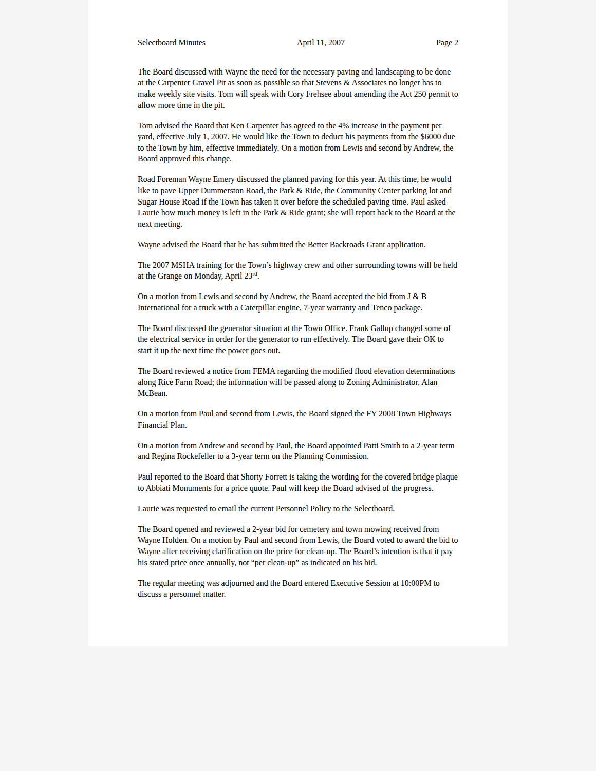Selectboard Minutes April 11, 2007 Page 2
The Board discussed with Wayne the need for the necessary paving and landscaping to be done at the Carpenter Gravel Pit as soon as possible so that Stevens & Associates no longer has to make weekly site visits. Tom will speak with Cory Frehsee about amending the Act 250 permit to allow more time in the pit.
Tom advised the Board that Ken Carpenter has agreed to the 4% increase in the payment per yard, effective July 1, 2007. He would like the Town to deduct his payments from the $6000 due to the Town by him, effective immediately. On a motion from Lewis and second by Andrew, the Board approved this change.
Road Foreman Wayne Emery discussed the planned paving for this year. At this time, he would like to pave Upper Dummerston Road, the Park & Ride, the Community Center parking lot and Sugar House Road if the Town has taken it over before the scheduled paving time. Paul asked Laurie how much money is left in the Park & Ride grant; she will report back to the Board at the next meeting.
Wayne advised the Board that he has submitted the Better Backroads Grant application.
The 2007 MSHA training for the Town’s highway crew and other surrounding towns will be held at the Grange on Monday, April 23rd.
On a motion from Lewis and second by Andrew, the Board accepted the bid from J & B International for a truck with a Caterpillar engine, 7-year warranty and Tenco package.
The Board discussed the generator situation at the Town Office. Frank Gallup changed some of the electrical service in order for the generator to run effectively. The Board gave their OK to start it up the next time the power goes out.
The Board reviewed a notice from FEMA regarding the modified flood elevation determinations along Rice Farm Road; the information will be passed along to Zoning Administrator, Alan McBean.
On a motion from Paul and second from Lewis, the Board signed the FY 2008 Town Highways Financial Plan.
On a motion from Andrew and second by Paul, the Board appointed Patti Smith to a 2-year term and Regina Rockefeller to a 3-year term on the Planning Commission.
Paul reported to the Board that Shorty Forrett is taking the wording for the covered bridge plaque to Abbiati Monuments for a price quote. Paul will keep the Board advised of the progress.
Laurie was requested to email the current Personnel Policy to the Selectboard.
The Board opened and reviewed a 2-year bid for cemetery and town mowing received from Wayne Holden. On a motion by Paul and second from Lewis, the Board voted to award the bid to Wayne after receiving clarification on the price for clean-up. The Board’s intention is that it pay his stated price once annually, not “per clean-up” as indicated on his bid.
The regular meeting was adjourned and the Board entered Executive Session at 10:00PM to discuss a personnel matter.